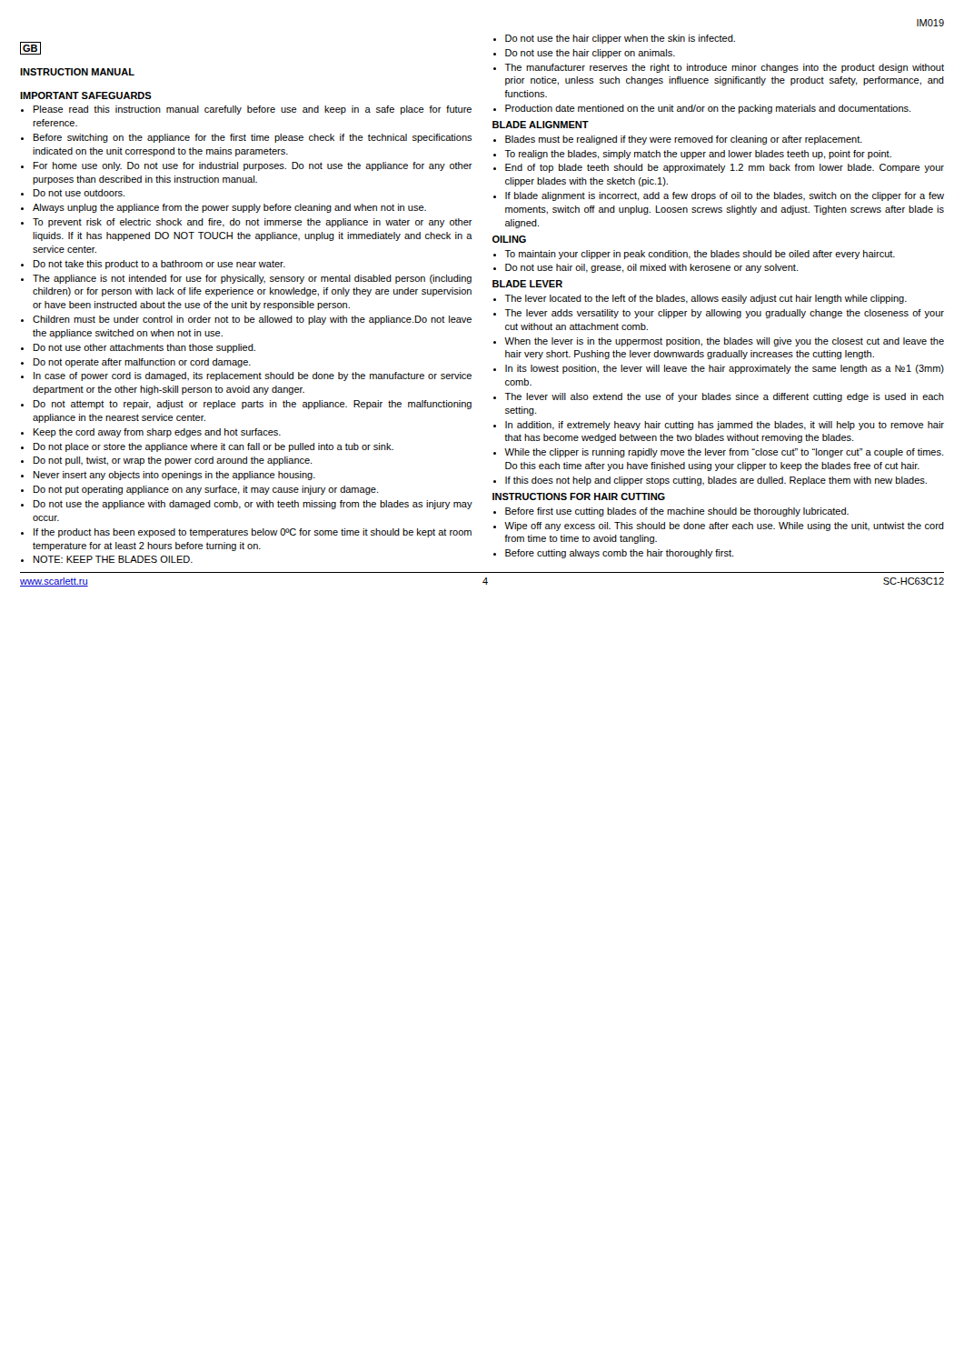IM019
GB
INSTRUCTION MANUAL
Important Safeguards
Please read this instruction manual carefully before use and keep in a safe place for future reference.
Before switching on the appliance for the first time please check if the technical specifications indicated on the unit correspond to the mains parameters.
For home use only. Do not use for industrial purposes. Do not use the appliance for any other purposes than described in this instruction manual.
Do not use outdoors.
Always unplug the appliance from the power supply before cleaning and when not in use.
To prevent risk of electric shock and fire, do not immerse the appliance in water or any other liquids. If it has happened DO NOT TOUCH the appliance, unplug it immediately and check in a service center.
Do not take this product to a bathroom or use near water.
The appliance is not intended for use for physically, sensory or mental disabled person (including children) or for person with lack of life experience or knowledge, if only they are under supervision or have been instructed about the use of the unit by responsible person.
Children must be under control in order not to be allowed to play with the appliance.Do not leave the appliance switched on when not in use.
Do not use other attachments than those supplied.
Do not operate after malfunction or cord damage.
In case of power cord is damaged, its replacement should be done by the manufacture or service department or the other high-skill person to avoid any danger.
Do not attempt to repair, adjust or replace parts in the appliance. Repair the malfunctioning appliance in the nearest service center.
Keep the cord away from sharp edges and hot surfaces.
Do not place or store the appliance where it can fall or be pulled into a tub or sink.
Do not pull, twist, or wrap the power cord around the appliance.
Never insert any objects into openings in the appliance housing.
Do not put operating appliance on any surface, it may cause injury or damage.
Do not use the appliance with damaged comb, or with teeth missing from the blades as injury may occur.
If the product has been exposed to temperatures below 0ºC for some time it should be kept at room temperature for at least 2 hours before turning it on.
NOTE: KEEP THE BLADES OILED.
Do not use the hair clipper when the skin is infected.
Do not use the hair clipper on animals.
The manufacturer reserves the right to introduce minor changes into the product design without prior notice, unless such changes influence significantly the product safety, performance, and functions.
Production date mentioned on the unit and/or on the packing materials and documentations.
Blade Alignment
Blades must be realigned if they were removed for cleaning or after replacement.
To realign the blades, simply match the upper and lower blades teeth up, point for point.
End of top blade teeth should be approximately 1.2 mm back from lower blade. Compare your clipper blades with the sketch (pic.1).
If blade alignment is incorrect, add a few drops of oil to the blades, switch on the clipper for a few moments, switch off and unplug. Loosen screws slightly and adjust. Tighten screws after blade is aligned.
Oiling
To maintain your clipper in peak condition, the blades should be oiled after every haircut.
Do not use hair oil, grease, oil mixed with kerosene or any solvent.
Blade Lever
The lever located to the left of the blades, allows easily adjust cut hair length while clipping.
The lever adds versatility to your clipper by allowing you gradually change the closeness of your cut without an attachment comb.
When the lever is in the uppermost position, the blades will give you the closest cut and leave the hair very short. Pushing the lever downwards gradually increases the cutting length.
In its lowest position, the lever will leave the hair approximately the same length as a №1 (3mm) comb.
The lever will also extend the use of your blades since a different cutting edge is used in each setting.
In addition, if extremely heavy hair cutting has jammed the blades, it will help you to remove hair that has become wedged between the two blades without removing the blades.
While the clipper is running rapidly move the lever from “close cut” to “longer cut” a couple of times. Do this each time after you have finished using your clipper to keep the blades free of cut hair.
If this does not help and clipper stops cutting, blades are dulled. Replace them with new blades.
Instructions for Hair Cutting
Before first use cutting blades of the machine should be thoroughly lubricated.
Wipe off any excess oil. This should be done after each use. While using the unit, untwist the cord from time to time to avoid tangling.
Before cutting always comb the hair thoroughly first.
www.scarlett.ru 4 SC-HC63C12